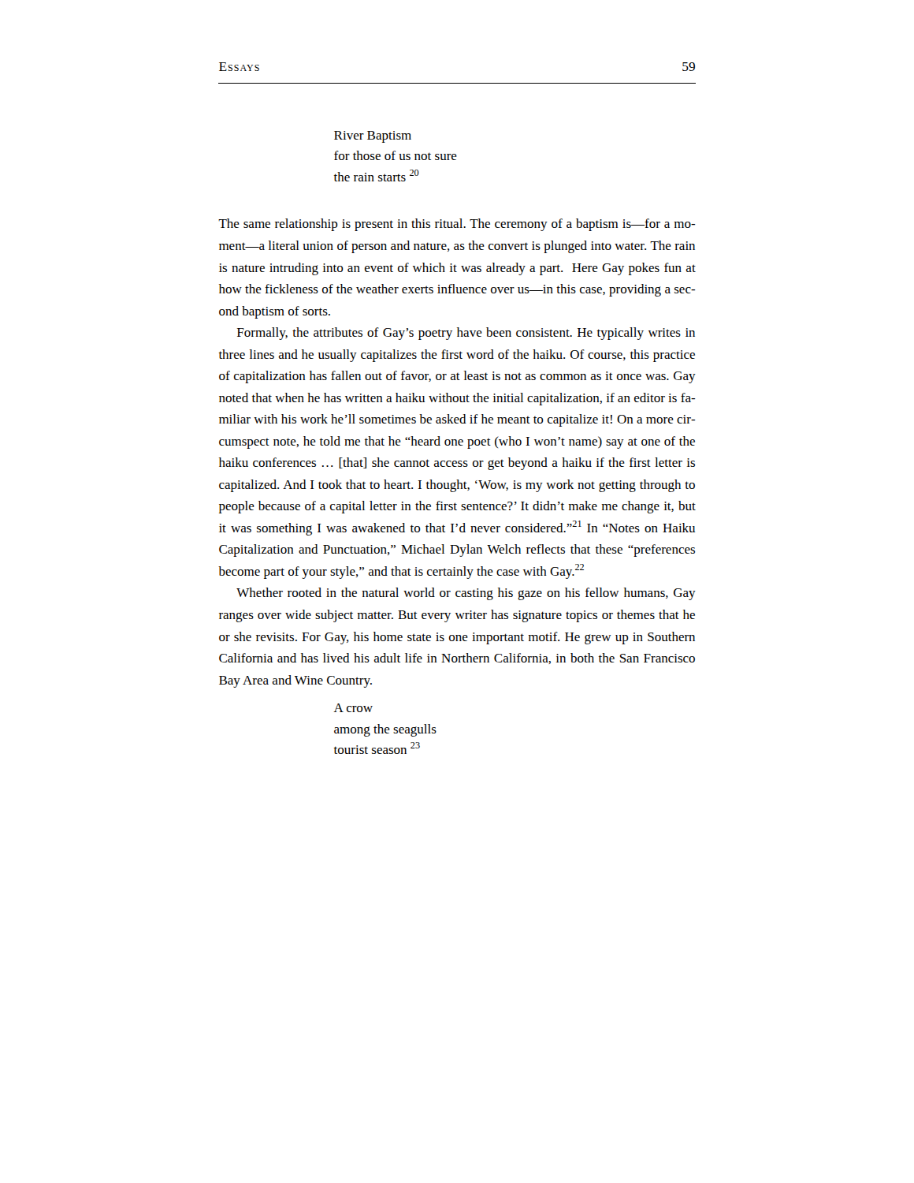Essays 59
River Baptism
for those of us not sure
the rain starts 20
The same relationship is present in this ritual. The ceremony of a baptism is—for a moment—a literal union of person and nature, as the convert is plunged into water. The rain is nature intruding into an event of which it was already a part. Here Gay pokes fun at how the fickleness of the weather exerts influence over us—in this case, providing a second baptism of sorts.
Formally, the attributes of Gay’s poetry have been consistent. He typically writes in three lines and he usually capitalizes the first word of the haiku. Of course, this practice of capitalization has fallen out of favor, or at least is not as common as it once was. Gay noted that when he has written a haiku without the initial capitalization, if an editor is familiar with his work he’ll sometimes be asked if he meant to capitalize it! On a more circumspect note, he told me that he “heard one poet (who I won’t name) say at one of the haiku conferences … [that] she cannot access or get beyond a haiku if the first letter is capitalized. And I took that to heart. I thought, ‘Wow, is my work not getting through to people because of a capital letter in the first sentence?’ It didn’t make me change it, but it was something I was awakened to that I’d never considered.”21 In “Notes on Haiku Capitalization and Punctuation,” Michael Dylan Welch reflects that these “preferences become part of your style,” and that is certainly the case with Gay.22
Whether rooted in the natural world or casting his gaze on his fellow humans, Gay ranges over wide subject matter. But every writer has signature topics or themes that he or she revisits. For Gay, his home state is one important motif. He grew up in Southern California and has lived his adult life in Northern California, in both the San Francisco Bay Area and Wine Country.
A crow
among the seagulls
tourist season 23